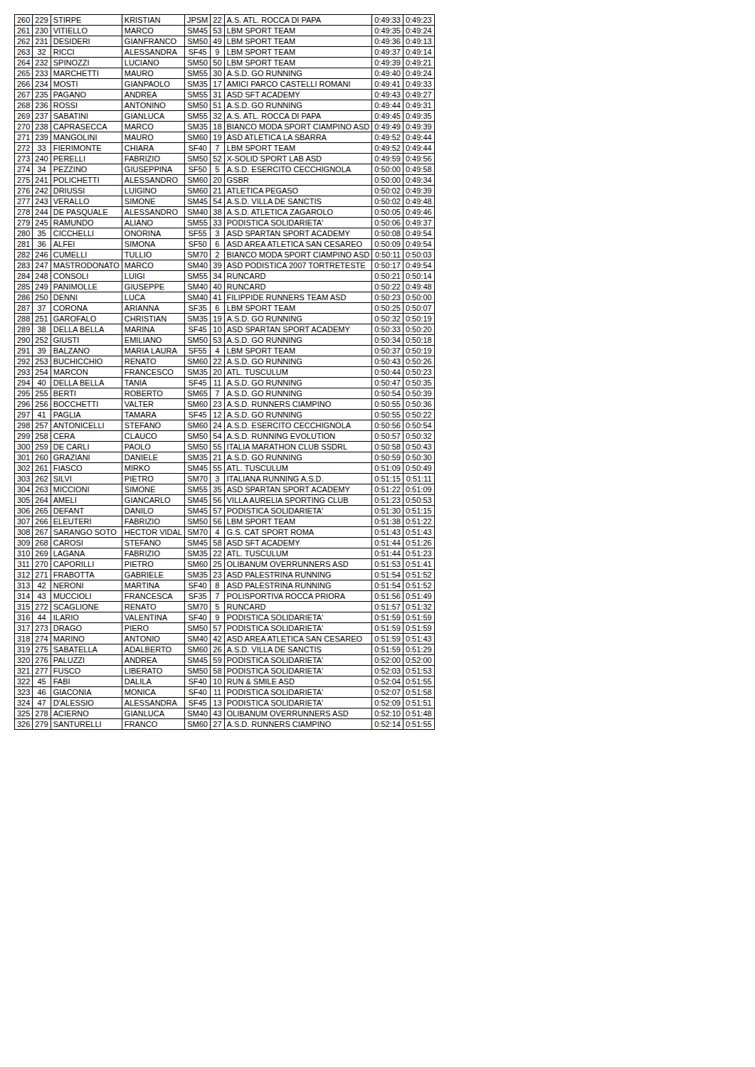| 260 | 229 | STIRPE | KRISTIAN | JPSM | 22 | A.S. ATL. ROCCA DI PAPA | 0:49:33 | 0:49:23 |
| 261 | 230 | VITIELLO | MARCO | SM45 | 53 | LBM SPORT TEAM | 0:49:35 | 0:49:24 |
| 262 | 231 | DESIDERI | GIANFRANCO | SM50 | 49 | LBM SPORT TEAM | 0:49:36 | 0:49:13 |
| 263 | 32 | RICCI | ALESSANDRA | SF45 | 9 | LBM SPORT TEAM | 0:49:37 | 0:49:14 |
| 264 | 232 | SPINOZZI | LUCIANO | SM50 | 50 | LBM SPORT TEAM | 0:49:39 | 0:49:21 |
| 265 | 233 | MARCHETTI | MAURO | SM55 | 30 | A.S.D. GO RUNNING | 0:49:40 | 0:49:24 |
| 266 | 234 | MOSTI | GIANPAOLO | SM35 | 17 | AMICI PARCO CASTELLI ROMANI | 0:49:41 | 0:49:33 |
| 267 | 235 | PAGANO | ANDREA | SM55 | 31 | ASD SFT ACADEMY | 0:49:43 | 0:49:27 |
| 268 | 236 | ROSSI | ANTONINO | SM50 | 51 | A.S.D. GO RUNNING | 0:49:44 | 0:49:31 |
| 269 | 237 | SABATINI | GIANLUCA | SM55 | 32 | A.S. ATL. ROCCA DI PAPA | 0:49:45 | 0:49:35 |
| 270 | 238 | CAPRASECCA | MARCO | SM35 | 18 | BIANCO MODA SPORT CIAMPINO ASD | 0:49:49 | 0:49:39 |
| 271 | 239 | MANGOLINI | MAURO | SM60 | 19 | ASD ATLETICA LA SBARRA | 0:49:52 | 0:49:44 |
| 272 | 33 | FIERIMONTE | CHIARA | SF40 | 7 | LBM SPORT TEAM | 0:49:52 | 0:49:44 |
| 273 | 240 | PERELLI | FABRIZIO | SM50 | 52 | X-SOLID SPORT LAB ASD | 0:49:59 | 0:49:56 |
| 274 | 34 | PEZZINO | GIUSEPPINA | SF50 | 5 | A.S.D. ESERCITO CECCHIGNOLA | 0:50:00 | 0:49:58 |
| 275 | 241 | POLICHETTI | ALESSANDRO | SM60 | 20 | GSBR | 0:50:00 | 0:49:34 |
| 276 | 242 | DRIUSSI | LUIGINO | SM60 | 21 | ATLETICA PEGASO | 0:50:02 | 0:49:39 |
| 277 | 243 | VERALLO | SIMONE | SM45 | 54 | A.S.D. VILLA DE SANCTIS | 0:50:02 | 0:49:48 |
| 278 | 244 | DE PASQUALE | ALESSANDRO | SM40 | 38 | A.S.D. ATLETICA ZAGAROLO | 0:50:05 | 0:49:46 |
| 279 | 245 | RAMUNDO | ALIANO | SM55 | 33 | PODISTICA SOLIDARIETA' | 0:50:06 | 0:49:37 |
| 280 | 35 | CICCHELLI | ONORINA | SF55 | 3 | ASD SPARTAN SPORT ACADEMY | 0:50:08 | 0:49:54 |
| 281 | 36 | ALFEI | SIMONA | SF50 | 6 | ASD AREA ATLETICA SAN CESAREO | 0:50:09 | 0:49:54 |
| 282 | 246 | CUMELLI | TULLIO | SM70 | 2 | BIANCO MODA SPORT CIAMPINO ASD | 0:50:11 | 0:50:03 |
| 283 | 247 | MASTRODONATO | MARCO | SM40 | 39 | ASD PODISTICA 2007 TORTRETESTE | 0:50:17 | 0:49:54 |
| 284 | 248 | CONSOLI | LUIGI | SM55 | 34 | RUNCARD | 0:50:21 | 0:50:14 |
| 285 | 249 | PANIMOLLE | GIUSEPPE | SM40 | 40 | RUNCARD | 0:50:22 | 0:49:48 |
| 286 | 250 | DENNI | LUCA | SM40 | 41 | FILIPPIDE RUNNERS TEAM ASD | 0:50:23 | 0:50:00 |
| 287 | 37 | CORONA | ARIANNA | SF35 | 6 | LBM SPORT TEAM | 0:50:25 | 0:50:07 |
| 288 | 251 | GAROFALO | CHRISTIAN | SM35 | 19 | A.S.D. GO RUNNING | 0:50:32 | 0:50:19 |
| 289 | 38 | DELLA BELLA | MARINA | SF45 | 10 | ASD SPARTAN SPORT ACADEMY | 0:50:33 | 0:50:20 |
| 290 | 252 | GIUSTI | EMILIANO | SM50 | 53 | A.S.D. GO RUNNING | 0:50:34 | 0:50:18 |
| 291 | 39 | BALZANO | MARIA LAURA | SF55 | 4 | LBM SPORT TEAM | 0:50:37 | 0:50:19 |
| 292 | 253 | BUCHICCHIO | RENATO | SM60 | 22 | A.S.D. GO RUNNING | 0:50:43 | 0:50:26 |
| 293 | 254 | MARCON | FRANCESCO | SM35 | 20 | ATL. TUSCULUM | 0:50:44 | 0:50:23 |
| 294 | 40 | DELLA BELLA | TANIA | SF45 | 11 | A.S.D. GO RUNNING | 0:50:47 | 0:50:35 |
| 295 | 255 | BERTI | ROBERTO | SM65 | 7 | A.S.D. GO RUNNING | 0:50:54 | 0:50:39 |
| 296 | 256 | BOCCHETTI | VALTER | SM60 | 23 | A.S.D. RUNNERS CIAMPINO | 0:50:55 | 0:50:36 |
| 297 | 41 | PAGLIA | TAMARA | SF45 | 12 | A.S.D. GO RUNNING | 0:50:55 | 0:50:22 |
| 298 | 257 | ANTONICELLI | STEFANO | SM60 | 24 | A.S.D. ESERCITO CECCHIGNOLA | 0:50:56 | 0:50:54 |
| 299 | 258 | CERA | CLAUCO | SM50 | 54 | A.S.D. RUNNING EVOLUTION | 0:50:57 | 0:50:32 |
| 300 | 259 | DE CARLI | PAOLO | SM50 | 55 | ITALIA MARATHON CLUB SSDRL | 0:50:58 | 0:50:43 |
| 301 | 260 | GRAZIANI | DANIELE | SM35 | 21 | A.S.D. GO RUNNING | 0:50:59 | 0:50:30 |
| 302 | 261 | FIASCO | MIRKO | SM45 | 55 | ATL. TUSCULUM | 0:51:09 | 0:50:49 |
| 303 | 262 | SILVI | PIETRO | SM70 | 3 | ITALIANA RUNNING A.S.D. | 0:51:15 | 0:51:11 |
| 304 | 263 | MICCIONI | SIMONE | SM55 | 35 | ASD SPARTAN SPORT ACADEMY | 0:51:22 | 0:51:09 |
| 305 | 264 | AMELI | GIANCARLO | SM45 | 56 | VILLA AURELIA SPORTING CLUB | 0:51:23 | 0:50:53 |
| 306 | 265 | DEFANT | DANILO | SM45 | 57 | PODISTICA SOLIDARIETA' | 0:51:30 | 0:51:15 |
| 307 | 266 | ELEUTERI | FABRIZIO | SM50 | 56 | LBM SPORT TEAM | 0:51:38 | 0:51:22 |
| 308 | 267 | SARANGO SOTO | HECTOR VIDAL | SM70 | 4 | G.S. CAT SPORT ROMA | 0:51:43 | 0:51:43 |
| 309 | 268 | CAROSI | STEFANO | SM45 | 58 | ASD SFT ACADEMY | 0:51:44 | 0:51:26 |
| 310 | 269 | LAGANA | FABRIZIO | SM35 | 22 | ATL. TUSCULUM | 0:51:44 | 0:51:23 |
| 311 | 270 | CAPORILLI | PIETRO | SM60 | 25 | OLIBANUM OVERRUNNERS ASD | 0:51:53 | 0:51:41 |
| 312 | 271 | FRABOTTA | GABRIELE | SM35 | 23 | ASD PALESTRINA RUNNING | 0:51:54 | 0:51:52 |
| 313 | 42 | NERONI | MARTINA | SF40 | 8 | ASD PALESTRINA RUNNING | 0:51:54 | 0:51:52 |
| 314 | 43 | MUCCIOLI | FRANCESCA | SF35 | 7 | POLISPORTIVA ROCCA PRIORA | 0:51:56 | 0:51:49 |
| 315 | 272 | SCAGLIONE | RENATO | SM70 | 5 | RUNCARD | 0:51:57 | 0:51:32 |
| 316 | 44 | ILARIO | VALENTINA | SF40 | 9 | PODISTICA SOLIDARIETA' | 0:51:59 | 0:51:59 |
| 317 | 273 | DRAGO | PIERO | SM50 | 57 | PODISTICA SOLIDARIETA' | 0:51:59 | 0:51:59 |
| 318 | 274 | MARINO | ANTONIO | SM40 | 42 | ASD AREA ATLETICA SAN CESAREO | 0:51:59 | 0:51:43 |
| 319 | 275 | SABATELLA | ADALBERTO | SM60 | 26 | A.S.D. VILLA DE SANCTIS | 0:51:59 | 0:51:29 |
| 320 | 276 | PALUZZI | ANDREA | SM45 | 59 | PODISTICA SOLIDARIETA' | 0:52:00 | 0:52:00 |
| 321 | 277 | FUSCO | LIBERATO | SM50 | 58 | PODISTICA SOLIDARIETA' | 0:52:03 | 0:51:53 |
| 322 | 45 | FABI | DALILA | SF40 | 10 | RUN & SMILE ASD | 0:52:04 | 0:51:55 |
| 323 | 46 | GIACONIA | MONICA | SF40 | 11 | PODISTICA SOLIDARIETA' | 0:52:07 | 0:51:58 |
| 324 | 47 | D'ALESSIO | ALESSANDRA | SF45 | 13 | PODISTICA SOLIDARIETA' | 0:52:09 | 0:51:51 |
| 325 | 278 | ACIERNO | GIANLUCA | SM40 | 43 | OLIBANUM OVERRUNNERS ASD | 0:52:10 | 0:51:48 |
| 326 | 279 | SANTURELLI | FRANCO | SM60 | 27 | A.S.D. RUNNERS CIAMPINO | 0:52:14 | 0:51:55 |